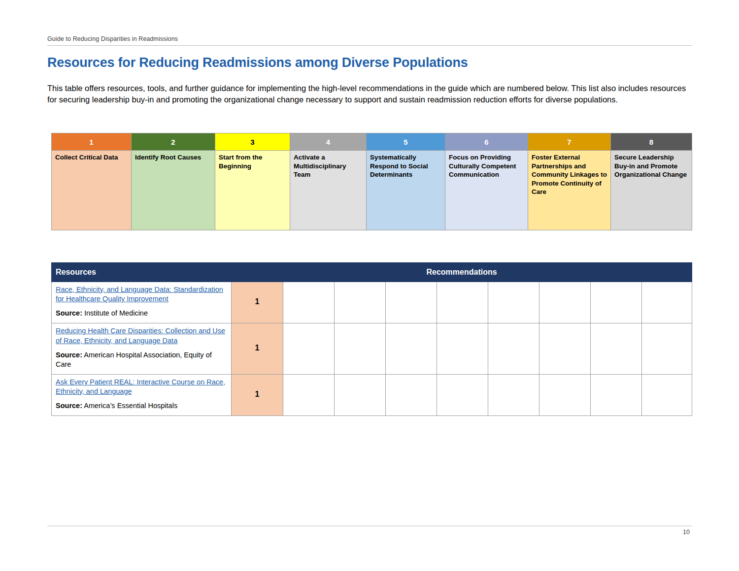Guide to Reducing Disparities in Readmissions
Resources for Reducing Readmissions among Diverse Populations
This table offers resources, tools, and further guidance for implementing the high-level recommendations in the guide which are numbered below. This list also includes resources for securing leadership buy-in and promoting the organizational change necessary to support and sustain readmission reduction efforts for diverse populations.
| 1 | 2 | 3 | 4 | 5 | 6 | 7 | 8 |
| Collect Critical Data | Identify Root Causes | Start from the Beginning | Activate a Multidisciplinary Team | Systematically Respond to Social Determinants | Focus on Providing Culturally Competent Communication | Foster External Partnerships and Community Linkages to Promote Continuity of Care | Secure Leadership Buy-in and Promote Organizational Change |
| Resources | Recommendations |
| --- | --- |
| Race, Ethnicity, and Language Data: Standardization for Healthcare Quality Improvement Source: Institute of Medicine | 1 | | | | | | | | |
| Reducing Health Care Disparities: Collection and Use of Race, Ethnicity, and Language Data Source: American Hospital Association, Equity of Care | 1 | | | | | | | | |
| Ask Every Patient REAL: Interactive Course on Race, Ethnicity, and Language Source: America’s Essential Hospitals | 1 | | | | | | | | |
10